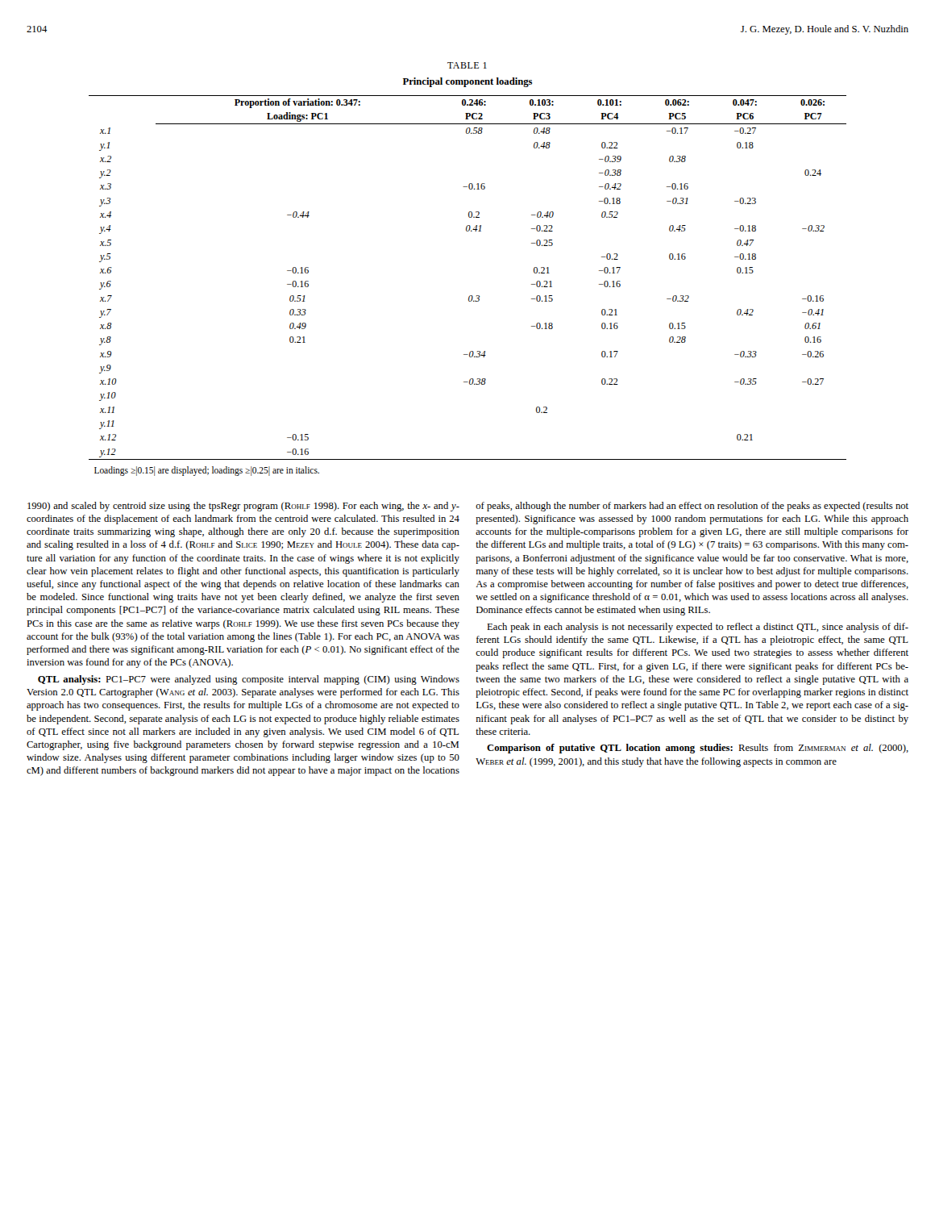2104 J. G. Mezey, D. Houle and S. V. Nuzhdin
TABLE 1
Principal component loadings
| | Proportion of variation: 0.347: | 0.246: | 0.103: | 0.101: | 0.062: | 0.047: | 0.026: |
| --- | --- | --- | --- | --- | --- | --- | --- |
| Loadings: PC1 | PC2 | PC3 | PC4 | PC5 | PC6 | PC7 |
| x.1 | | 0.58 | 0.48 | | −0.17 | −0.27 | |
| y.1 | | | 0.48 | 0.22 | | 0.18 | |
| x.2 | | | | −0.39 | 0.38 | | |
| y.2 | | | | −0.38 | | | 0.24 |
| x.3 | | −0.16 | | −0.42 | −0.16 | | |
| y.3 | | | | −0.18 | −0.31 | −0.23 | |
| x.4 | −0.44 | 0.2 | −0.40 | 0.52 | | | |
| y.4 | | 0.41 | −0.22 | | 0.45 | −0.18 | −0.32 |
| x.5 | | | −0.25 | | | 0.47 | |
| y.5 | | | | −0.2 | 0.16 | −0.18 | |
| x.6 | −0.16 | | 0.21 | −0.17 | | 0.15 | |
| y.6 | −0.16 | | −0.21 | −0.16 | | | |
| x.7 | 0.51 | 0.3 | −0.15 | | −0.32 | | −0.16 |
| y.7 | 0.33 | | | 0.21 | | 0.42 | −0.41 |
| x.8 | 0.49 | | −0.18 | 0.16 | 0.15 | | 0.61 |
| y.8 | 0.21 | | | | 0.28 | | 0.16 |
| x.9 | | −0.34 | | 0.17 | | −0.33 | −0.26 |
| y.9 | | | | | | | |
| x.10 | | −0.38 | | 0.22 | | −0.35 | −0.27 |
| y.10 | | | | | | | |
| x.11 | | | 0.2 | | | | |
| y.11 | | | | | | | |
| x.12 | −0.15 | | | | | 0.21 | |
| y.12 | −0.16 | | | | | | |
Loadings ≥|0.15| are displayed; loadings ≥|0.25| are in italics.
1990) and scaled by centroid size using the tpsRegr program (Rohlf 1998). For each wing, the x- and y-coordinates of the displacement of each landmark from the centroid were calculated. This resulted in 24 coordinate traits summarizing wing shape, although there are only 20 d.f. because the superimposition and scaling resulted in a loss of 4 d.f. (Rohlf and Slice 1990; Mezey and Houle 2004). These data capture all variation for any function of the coordinate traits. In the case of wings where it is not explicitly clear how vein placement relates to flight and other functional aspects, this quantification is particularly useful, since any functional aspect of the wing that depends on relative location of these landmarks can be modeled. Since functional wing traits have not yet been clearly defined, we analyze the first seven principal components [PC1–PC7] of the variance-covariance matrix calculated using RIL means. These PCs in this case are the same as relative warps (Rohlf 1999). We use these first seven PCs because they account for the bulk (93%) of the total variation among the lines (Table 1). For each PC, an ANOVA was performed and there was significant among-RIL variation for each (P < 0.01). No significant effect of the inversion was found for any of the PCs (ANOVA).
QTL analysis: PC1–PC7 were analyzed using composite interval mapping (CIM) using Windows Version 2.0 QTL Cartographer (Wang et al. 2003). Separate analyses were performed for each LG. This approach has two consequences. First, the results for multiple LGs of a chromosome are not expected to be independent. Second, separate analysis of each LG is not expected to produce highly reliable estimates of QTL effect since not all markers are included in any given analysis. We used CIM model 6 of QTL Cartographer, using five background parameters chosen by forward stepwise regression and a 10-cM window size. Analyses using different parameter combinations including larger window sizes (up to 50 cM) and different numbers of background markers did not appear to have a major impact on the locations of peaks, although the number of markers had an effect on resolution of the peaks as expected (results not presented). Significance was assessed by 1000 random permutations for each LG. While this approach accounts for the multiple-comparisons problem for a given LG, there are still multiple comparisons for the different LGs and multiple traits, a total of (9 LG) × (7 traits) = 63 comparisons. With this many comparisons, a Bonferroni adjustment of the significance value would be far too conservative. What is more, many of these tests will be highly correlated, so it is unclear how to best adjust for multiple comparisons. As a compromise between accounting for number of false positives and power to detect true differences, we settled on a significance threshold of α = 0.01, which was used to assess locations across all analyses. Dominance effects cannot be estimated when using RILs.
Each peak in each analysis is not necessarily expected to reflect a distinct QTL, since analysis of different LGs should identify the same QTL. Likewise, if a QTL has a pleiotropic effect, the same QTL could produce significant results for different PCs. We used two strategies to assess whether different peaks reflect the same QTL. First, for a given LG, if there were significant peaks for different PCs between the same two markers of the LG, these were considered to reflect a single putative QTL with a pleiotropic effect. Second, if peaks were found for the same PC for overlapping marker regions in distinct LGs, these were also considered to reflect a single putative QTL. In Table 2, we report each case of a significant peak for all analyses of PC1–PC7 as well as the set of QTL that we consider to be distinct by these criteria.
Comparison of putative QTL location among studies: Results from Zimmerman et al. (2000), Weber et al. (1999, 2001), and this study that have the following aspects in common are